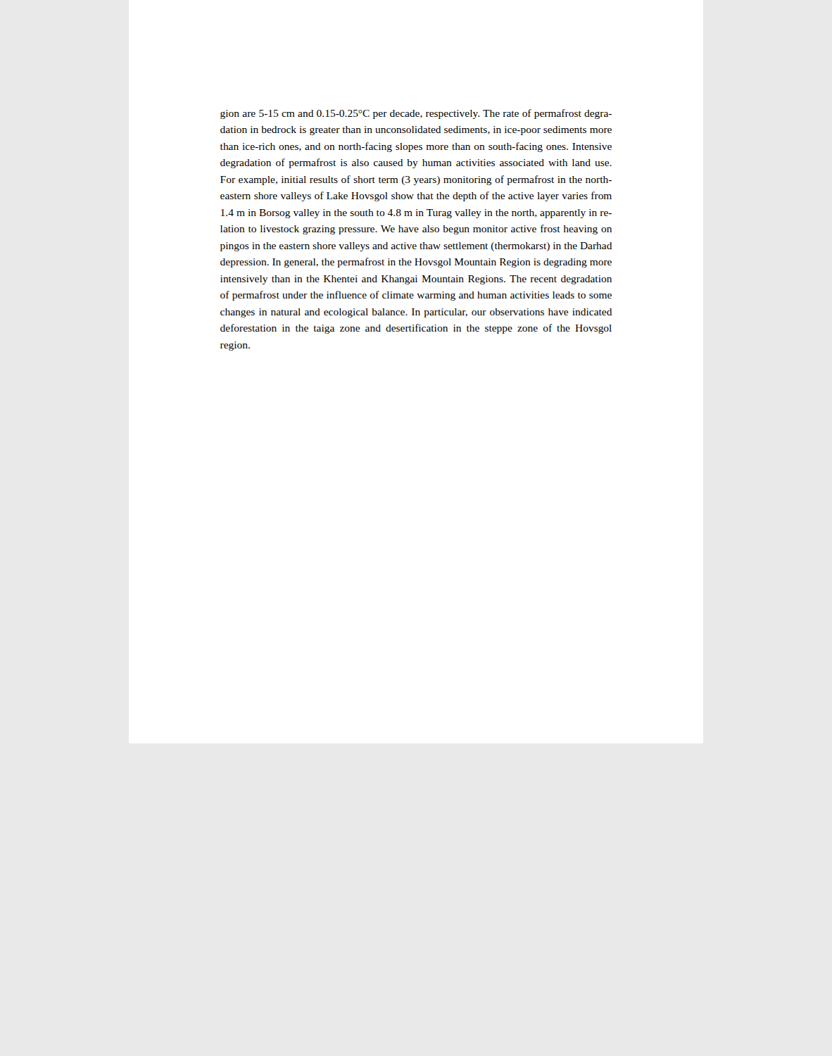gion are 5-15 cm and 0.15-0.25°C per decade, respectively. The rate of permafrost degradation in bedrock is greater than in unconsolidated sediments, in ice-poor sediments more than ice-rich ones, and on north-facing slopes more than on south-facing ones. Intensive degradation of permafrost is also caused by human activities associated with land use. For example, initial results of short term (3 years) monitoring of permafrost in the northeastern shore valleys of Lake Hovsgol show that the depth of the active layer varies from 1.4 m in Borsog valley in the south to 4.8 m in Turag valley in the north, apparently in relation to livestock grazing pressure. We have also begun monitor active frost heaving on pingos in the eastern shore valleys and active thaw settlement (thermokarst) in the Darhad depression. In general, the permafrost in the Hovsgol Mountain Region is degrading more intensively than in the Khentei and Khangai Mountain Regions. The recent degradation of permafrost under the influence of climate warming and human activities leads to some changes in natural and ecological balance. In particular, our observations have indicated deforestation in the taiga zone and desertification in the steppe zone of the Hovsgol region.